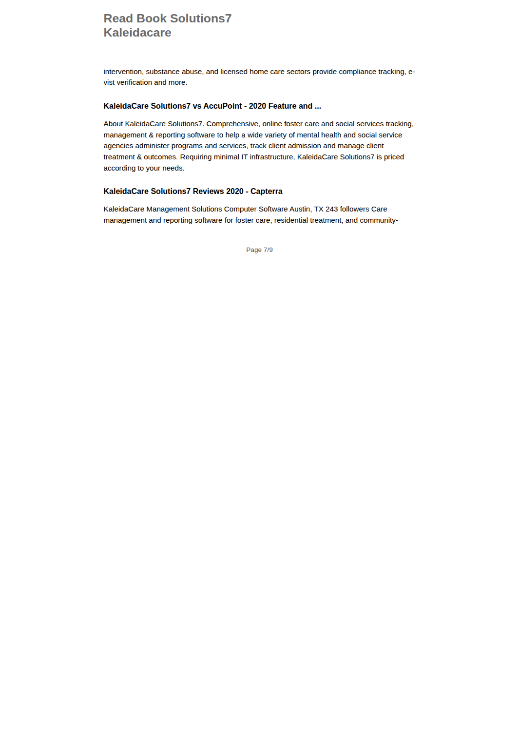Read Book Solutions7 Kaleidacare
intervention, substance abuse, and licensed home care sectors provide compliance tracking, e-vist verification and more.
KaleidaCare Solutions7 vs AccuPoint - 2020 Feature and ...
About KaleidaCare Solutions7. Comprehensive, online foster care and social services tracking, management & reporting software to help a wide variety of mental health and social service agencies administer programs and services, track client admission and manage client treatment & outcomes. Requiring minimal IT infrastructure, KaleidaCare Solutions7 is priced according to your needs.
KaleidaCare Solutions7 Reviews 2020 - Capterra
KaleidaCare Management Solutions Computer Software Austin, TX 243 followers Care management and reporting software for foster care, residential treatment, and community-
Page 7/9